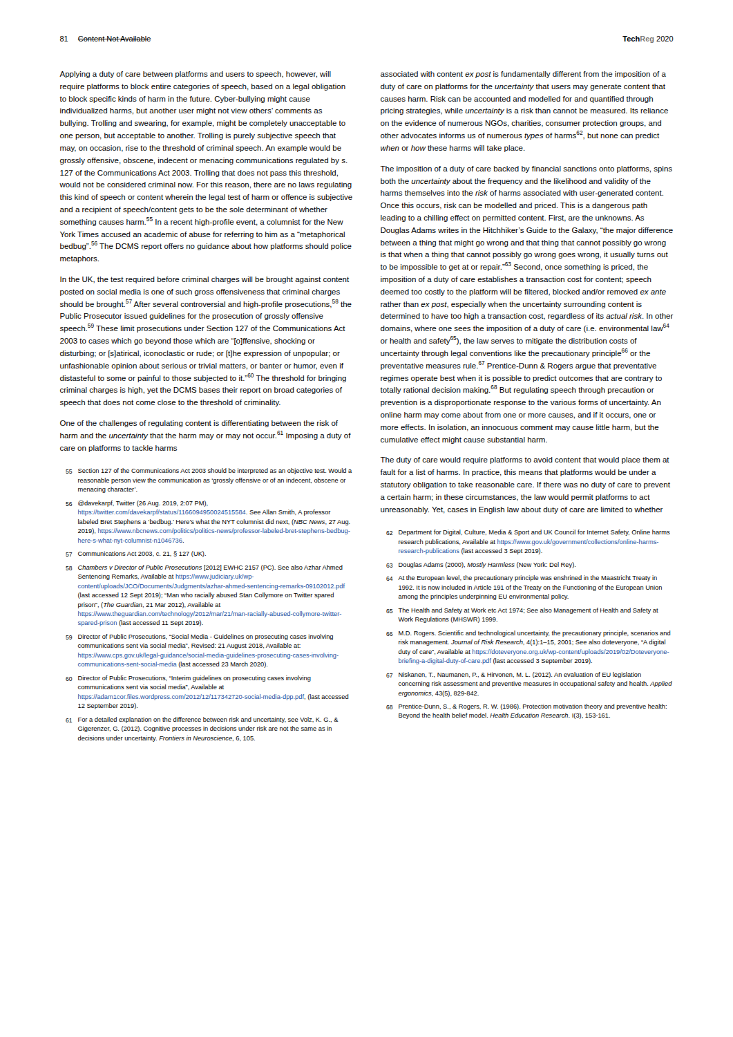81 Content Not Available
Tech Reg 2020
Applying a duty of care between platforms and users to speech, however, will require platforms to block entire categories of speech, based on a legal obligation to block specific kinds of harm in the future. Cyber-bullying might cause individualized harms, but another user might not view others’ comments as bullying. Trolling and swearing, for example, might be completely unacceptable to one person, but acceptable to another. Trolling is purely subjective speech that may, on occasion, rise to the threshold of criminal speech. An example would be grossly offensive, obscene, indecent or menacing communications regulated by s. 127 of the Communications Act 2003. Trolling that does not pass this threshold, would not be considered criminal now. For this reason, there are no laws regulating this kind of speech or content wherein the legal test of harm or offence is subjective and a recipient of speech/content gets to be the sole determinant of whether something causes harm.55 In a recent high-profile event, a columnist for the New York Times accused an academic of abuse for referring to him as a “metaphorical bedbug”.56 The DCMS report offers no guidance about how platforms should police metaphors.
In the UK, the test required before criminal charges will be brought against content posted on social media is one of such gross offensiveness that criminal charges should be brought.57 After several controversial and high-profile prosecutions,58 the Public Prosecutor issued guidelines for the prosecution of grossly offensive speech.59 These limit prosecutions under Section 127 of the Communications Act 2003 to cases which go beyond those which are “[o]ffensive, shocking or disturbing; or [s]atirical, iconoclastic or rude; or [t]he expression of unpopular; or unfashionable opinion about serious or trivial matters, or banter or humor, even if distasteful to some or painful to those subjected to it.”60 The threshold for bringing criminal charges is high, yet the DCMS bases their report on broad categories of speech that does not come close to the threshold of criminality.
One of the challenges of regulating content is differentiating between the risk of harm and the uncertainty that the harm may or may not occur.61 Imposing a duty of care on platforms to tackle harms
55 Section 127 of the Communications Act 2003 should be interpreted as an objective test. Would a reasonable person view the communication as ‘grossly offensive or of an indecent, obscene or menacing character’.
56@davekarpf, Twitter (26 Aug. 2019, 2:07 PM), https://twitter.com/davekarpf/status/1166094950024515584. See Allan Smith, A professor labeled Bret Stephens a ‘bedbug.’ Here’s what the NYT columnist did next, (NBC News, 27 Aug. 2019), https://www.nbcnews.com/politics/politics-news/professor-labeled-bret-stephens-bedbug-here-s-what-nyt-column­ist-n1046736.
57 Communications Act 2003, c. 21, § 127 (UK).
58 Chambers v Director of Public Prosecutions [2012] EWHC 2157 (PC). See also Azhar Ahmed Sentencing Remarks, Available at https://www.judiciary.uk/wp-content/uploads/JCO/Documents/Judgments/azhar-ahmed-sen­tencing-remarks-09102012.pdf (last accessed 12 Sept 2019); “Man who racially abused Stan Collymore on Twitter spared prison”, (The Guardian, 21 Mar 2012), Available at https://www.theguardian.com/technology/2012/mar/21/man-racially-abused-collymore-twitter-spared-prison (last accessed 11 Sept 2019).
59 Director of Public Prosecutions, “Social Media - Guidelines on prosecuting cases involving communications sent via social media”, Revised: 21 August 2018, Available at: https://www.cps.gov.uk/legal-guidance/social-me­dia-guidelines-prosecuting-cases-involving-communications-sent-so­cial-media (last accessed 23 March 2020).
60 Director of Public Prosecutions, “Interim guidelines on prosecuting cases involving communications sent via social media”, Available at https://adam1cor.files.wordpress.com/2012/12/117342720-social-media-dpp.pdf, (last accessed 12 September 2019).
61 For a detailed explanation on the difference between risk and uncertainty, see Volz, K. G., & Gigerenzer, G. (2012). Cognitive processes in decisions under risk are not the same as in decisions under uncertainty. Frontiers in Neuroscience, 6, 105.
associated with content ex post is fundamentally different from the imposition of a duty of care on platforms for the uncertainty that users may generate content that causes harm. Risk can be accounted and modelled for and quantified through pricing strategies, while uncertainty is a risk than cannot be measured. Its reliance on the evidence of numerous NGOs, charities, consumer protection groups, and other advocates informs us of numerous types of harms62, but none can predict when or how these harms will take place.
The imposition of a duty of care backed by financial sanctions onto platforms, spins both the uncertainty about the frequency and the likelihood and validity of the harms themselves into the risk of harms associated with user-generated content. Once this occurs, risk can be modelled and priced. This is a dangerous path leading to a chilling effect on permitted content. First, are the unknowns. As Douglas Adams writes in the Hitchhiker’s Guide to the Galaxy, “the major difference between a thing that might go wrong and that thing that cannot possibly go wrong is that when a thing that cannot possibly go wrong goes wrong, it usually turns out to be impossible to get at or repair.”63 Second, once something is priced, the imposition of a duty of care establishes a transaction cost for content; speech deemed too costly to the platform will be filtered, blocked and/or removed ex ante rather than ex post, especially when the uncertainty surrounding content is determined to have too high a transaction cost, regardless of its actual risk. In other domains, where one sees the imposition of a duty of care (i.e. environmental law64 or health and safety65), the law serves to mitigate the distribution costs of uncertainty through legal conventions like the precautionary principle66 or the preventative measures rule.67 Prentice-Dunn & Rogers argue that preventative regimes operate best when it is possible to predict outcomes that are contrary to totally rational decision making.68 But regulating speech through precaution or prevention is a disproportionate response to the various forms of uncertainty. An online harm may come about from one or more causes, and if it occurs, one or more effects. In isolation, an innocuous comment may cause little harm, but the cumulative effect might cause substantial harm.
The duty of care would require platforms to avoid content that would place them at fault for a list of harms. In practice, this means that platforms would be under a statutory obligation to take reasonable care. If there was no duty of care to prevent a certain harm; in these circumstances, the law would permit platforms to act unreasonably. Yet, cases in English law about duty of care are limited to whether
62 Department for Digital, Culture, Media & Sport and UK Council for Internet Safety, Online harms research publications, Available at https://www.gov.uk/government/collections/online-harms-research-publications (last accessed 3 Sept 2019).
63 Douglas Adams (2000), Mostly Harmless (New York: Del Rey).
64 At the European level, the precautionary principle was enshrined in the Maastricht Treaty in 1992. It is now included in Article 191 of the Treaty on the Functioning of the European Union among the principles underpinning EU environmental policy.
65 The Health and Safety at Work etc Act 1974; See also Management of Health and Safety at Work Regulations (MHSWR) 1999.
66 M.D. Rogers. Scientific and technological uncertainty, the precaution­ary principle, scenarios and risk management. Journal of Risk Research, 4(1):1–15, 2001; See also doteveryone, “A digital duty of care”, Available at https://doteveryone.org.uk/wp-content/uploads/2019/02/Dotevery­one-briefing-a-digital-duty-of-care.pdf (last accessed 3 September 2019).
67 Niskanen, T., Naumanen, P., & Hirvonen, M. L. (2012). An evaluation of EU legislation concerning risk assessment and preventive measures in occupational safety and health. Applied ergonomics, 43(5), 829-842.
68 Prentice-Dunn, S., & Rogers, R. W. (1986). Protection motivation theory and preventive health: Beyond the health belief model. Health Education Research. I(3), 153-161.